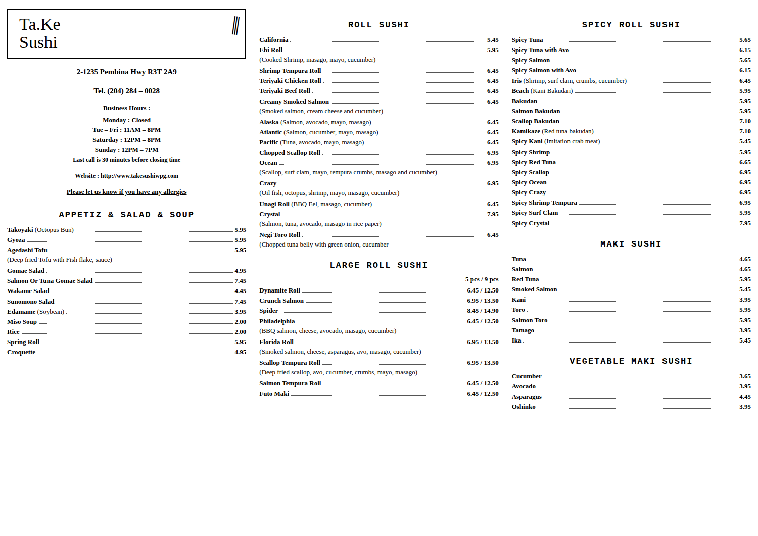Ta.Ke
Sushi |||
2-1235 Pembina Hwy R3T 2A9
Tel. (204) 284 – 0028
Business Hours :
Monday : Closed
Tue – Fri : 11AM – 8PM
Saturday : 12PM – 8PM
Sunday : 12PM – 7PM
Last call is 30 minutes before closing time
Website : http://www.takesushiwpg.com
Please let us know if you have any allergies
APPETIZ & SALAD & SOUP
Takoyaki (Octopus Bun) 5.95
Gyoza 5.95
Agedashi Tofu 5.95
(Deep fried Tofu with Fish flake, sauce)
Gomae Salad 4.95
Salmon Or Tuna Gomae Salad 7.45
Wakame Salad 4.45
Sunomono Salad 7.45
Edamame (Soybean) 3.95
Miso Soup 2.00
Rice 2.00
Spring Roll 5.95
Croquette 4.95
ROLL SUSHI
California 5.45
Ebi Roll 5.95
(Cooked Shrimp, masago, mayo, cucumber)
Shrimp Tempura Roll 6.45
Teriyaki Chicken Roll 6.45
Teriyaki Beef Roll 6.45
Creamy Smoked Salmon 6.45
(Smoked salmon, cream cheese and cucumber)
Alaska (Salmon, avocado, mayo, masago) 6.45
Atlantic (Salmon, cucumber, mayo, masago) 6.45
Pacific (Tuna, avocado, mayo, masago) 6.45
Chopped Scallop Roll 6.95
Ocean 6.95
(Scallop, surf clam, mayo, tempura crumbs, masago and cucumber)
Crazy 6.95
(Oil fish, octopus, shrimp, mayo, masago, cucumber)
Unagi Roll (BBQ Eel, masago, cucumber) 6.45
Crystal 7.95
(Salmon, tuna, avocado, masago in rice paper)
Negi Toro Roll 6.45
(Chopped tuna belly with green onion, cucumber
LARGE ROLL SUSHI
5 pcs / 9 pcs
Dynamite Roll 6.45 / 12.50
Crunch Salmon 6.95 / 13.50
Spider 8.45 / 14.90
Philadelphia 6.45 / 12.50
(BBQ salmon, cheese, avocado, masago, cucumber)
Florida Roll 6.95 / 13.50
(Smoked salmon, cheese, asparagus, avo, masago, cucumber)
Scallop Tempura Roll 6.95 / 13.50
(Deep fried scallop, avo, cucumber, crumbs, mayo, masago)
Salmon Tempura Roll 6.45 / 12.50
Futo Maki 6.45 / 12.50
SPICY ROLL SUSHI
Spicy Tuna 5.65
Spicy Tuna with Avo 6.15
Spicy Salmon 5.65
Spicy Salmon with Avo 6.15
Iris (Shrimp, surf clam, crumbs, cucumber) 6.45
Beach (Kani Bakudan) 5.95
Bakudan 5.95
Salmon Bakudan 5.95
Scallop Bakudan 7.10
Kamikaze (Red tuna bakudan) 7.10
Spicy Kani (Imitation crab meat) 5.45
Spicy Shrimp 5.95
Spicy Red Tuna 6.65
Spicy Scallop 6.95
Spicy Ocean 6.95
Spicy Crazy 6.95
Spicy Shrimp Tempura 6.95
Spicy Surf Clam 5.95
Spicy Crystal 7.95
MAKI SUSHI
Tuna 4.65
Salmon 4.65
Red Tuna 5.95
Smoked Salmon 5.45
Kani 3.95
Toro 5.95
Salmon Toro 5.95
Tamago 3.95
Ika 5.45
VEGETABLE MAKI SUSHI
Cucumber 3.65
Avocado 3.95
Asparagus 4.45
Oshinko 3.95